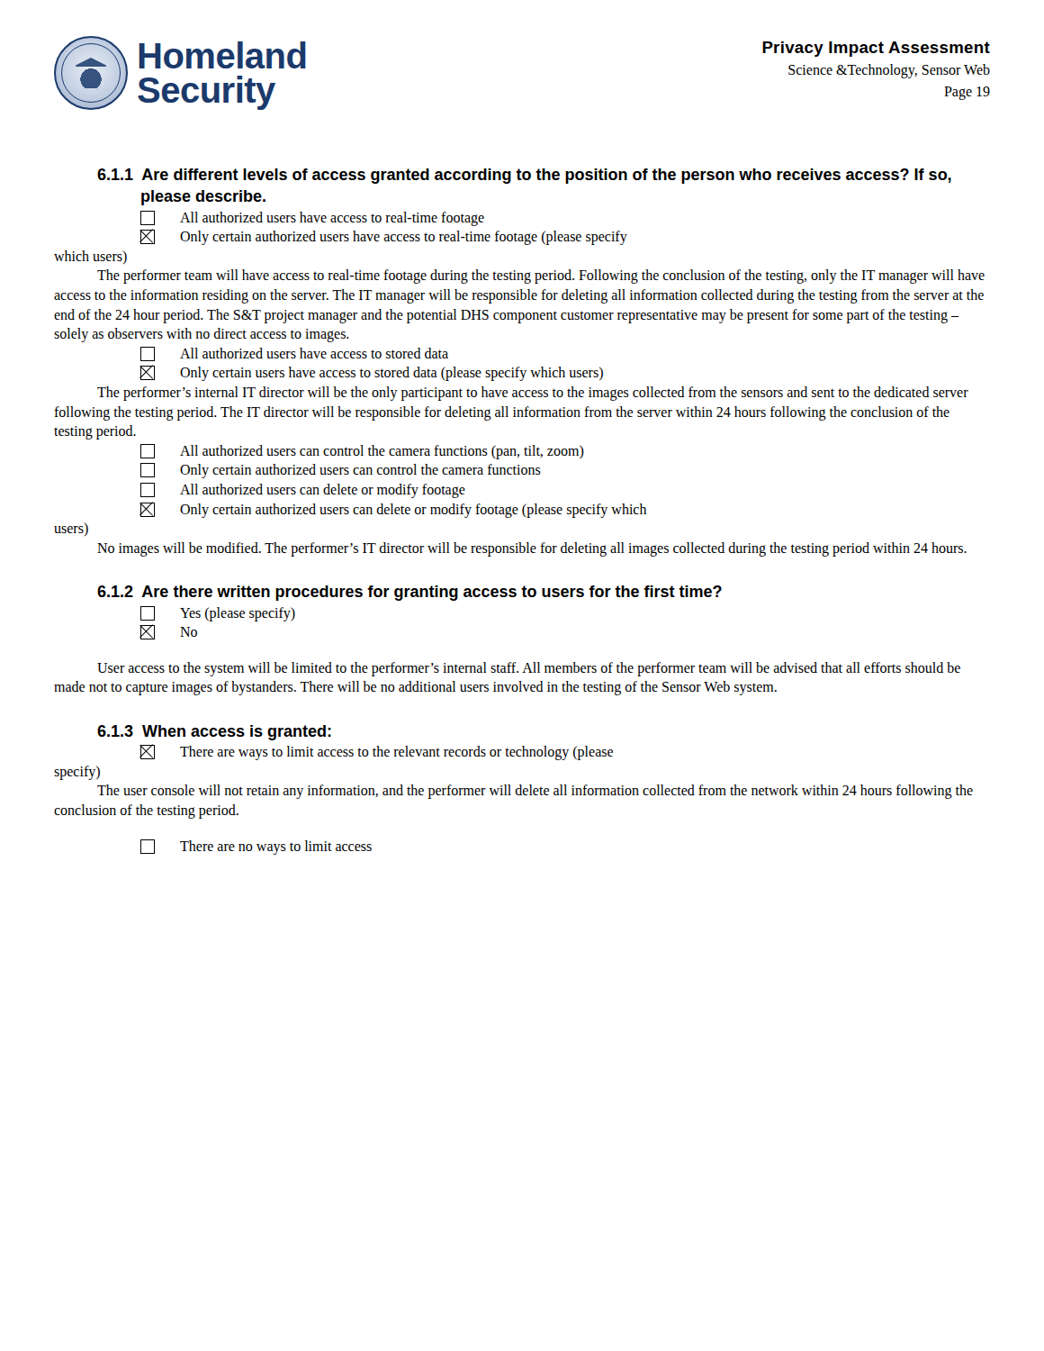HomelandSecurity
Privacy Impact Assessment
Science &Technology, Sensor Web
Page 19
6.1.1 Are different levels of access granted according to the position of the person who receives access? If so, please describe.
All authorized users have access to real-time footage
Only certain authorized users have access to real-time footage (please specify
which users)
The performer team will have access to real-time footage during the testing period. Following the conclusion of the testing, only the IT manager will have access to the information residing on the server. The IT manager will be responsible for deleting all information collected during the testing from the server at the end of the 24 hour period. The S&T project manager and the potential DHS component customer representative may be present for some part of the testing – solely as observers with no direct access to images.
All authorized users have access to stored data
Only certain users have access to stored data (please specify which users)
The performer’s internal IT director will be the only participant to have access to the images collected from the sensors and sent to the dedicated server following the testing period. The IT director will be responsible for deleting all information from the server within 24 hours following the conclusion of the testing period.
All authorized users can control the camera functions (pan, tilt, zoom)
Only certain authorized users can control the camera functions
All authorized users can delete or modify footage
Only certain authorized users can delete or modify footage (please specify which
users)
No images will be modified. The performer’s IT director will be responsible for deleting all images collected during the testing period within 24 hours.
6.1.2 Are there written procedures for granting access to users for the first time?
Yes (please specify)
No
User access to the system will be limited to the performer’s internal staff. All members of the performer team will be advised that all efforts should be made not to capture images of bystanders. There will be no additional users involved in the testing of the Sensor Web system.
6.1.3 When access is granted:
There are ways to limit access to the relevant records or technology (please
specify)
The user console will not retain any information, and the performer will delete all information collected from the network within 24 hours following the conclusion of the testing period.
There are no ways to limit access